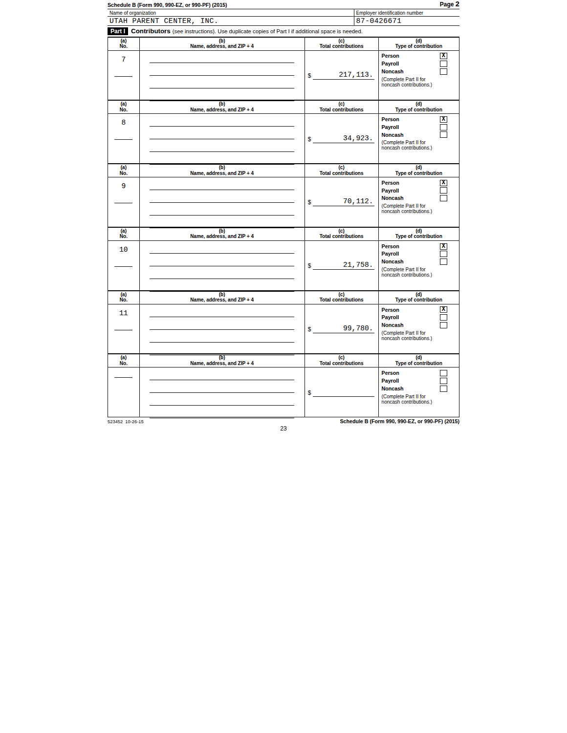Schedule B (Form 990, 990-EZ, or 990-PF) (2015)
Page 2
| Name of organization | Employer identification number |
| UTAH PARENT CENTER, INC. | 87-0426671 |
Part I Contributors (see instructions). Use duplicate copies of Part I if additional space is needed.
| (a) No. | (b) Name, address, and ZIP + 4 | (c) Total contributions | (d) Type of contribution |
| --- | --- | --- | --- |
| 7 | | $ 217,113. | / Person / / / Payroll / / / Noncash / / (Complete Part II for noncash contributions.) |
| (a) No. | (b) Name, address, and ZIP + 4 | (c) Total contributions | (d) Type of contribution |
| --- | --- | --- | --- |
| 8 | | $ 34,923. | / Person / / / Payroll / / / Noncash / / (Complete Part II for noncash contributions.) |
| (a) No. | (b) Name, address, and ZIP + 4 | (c) Total contributions | (d) Type of contribution |
| --- | --- | --- | --- |
| 9 | | $ 70,112. | / Person / / / Payroll / / / Noncash / / (Complete Part II for noncash contributions.) |
| (a) No. | (b) Name, address, and ZIP + 4 | (c) Total contributions | (d) Type of contribution |
| --- | --- | --- | --- |
| 10 | | $ 21,758. | / Person / / / Payroll / / / Noncash / / (Complete Part II for noncash contributions.) |
| (a) No. | (b) Name, address, and ZIP + 4 | (c) Total contributions | (d) Type of contribution |
| --- | --- | --- | --- |
| 11 | | $ 99,780. | / Person / / / Payroll / / / Noncash / / (Complete Part II for noncash contributions.) |
| (a) No. | (b) Name, address, and ZIP + 4 | (c) Total contributions | (d) Type of contribution |
| --- | --- | --- | --- |
| | | $ | / Person / / / Payroll / / / Noncash / / (Complete Part II for noncash contributions.) |
523452 10-26-15
Schedule B (Form 990, 990-EZ, or 990-PF) (2015)
23